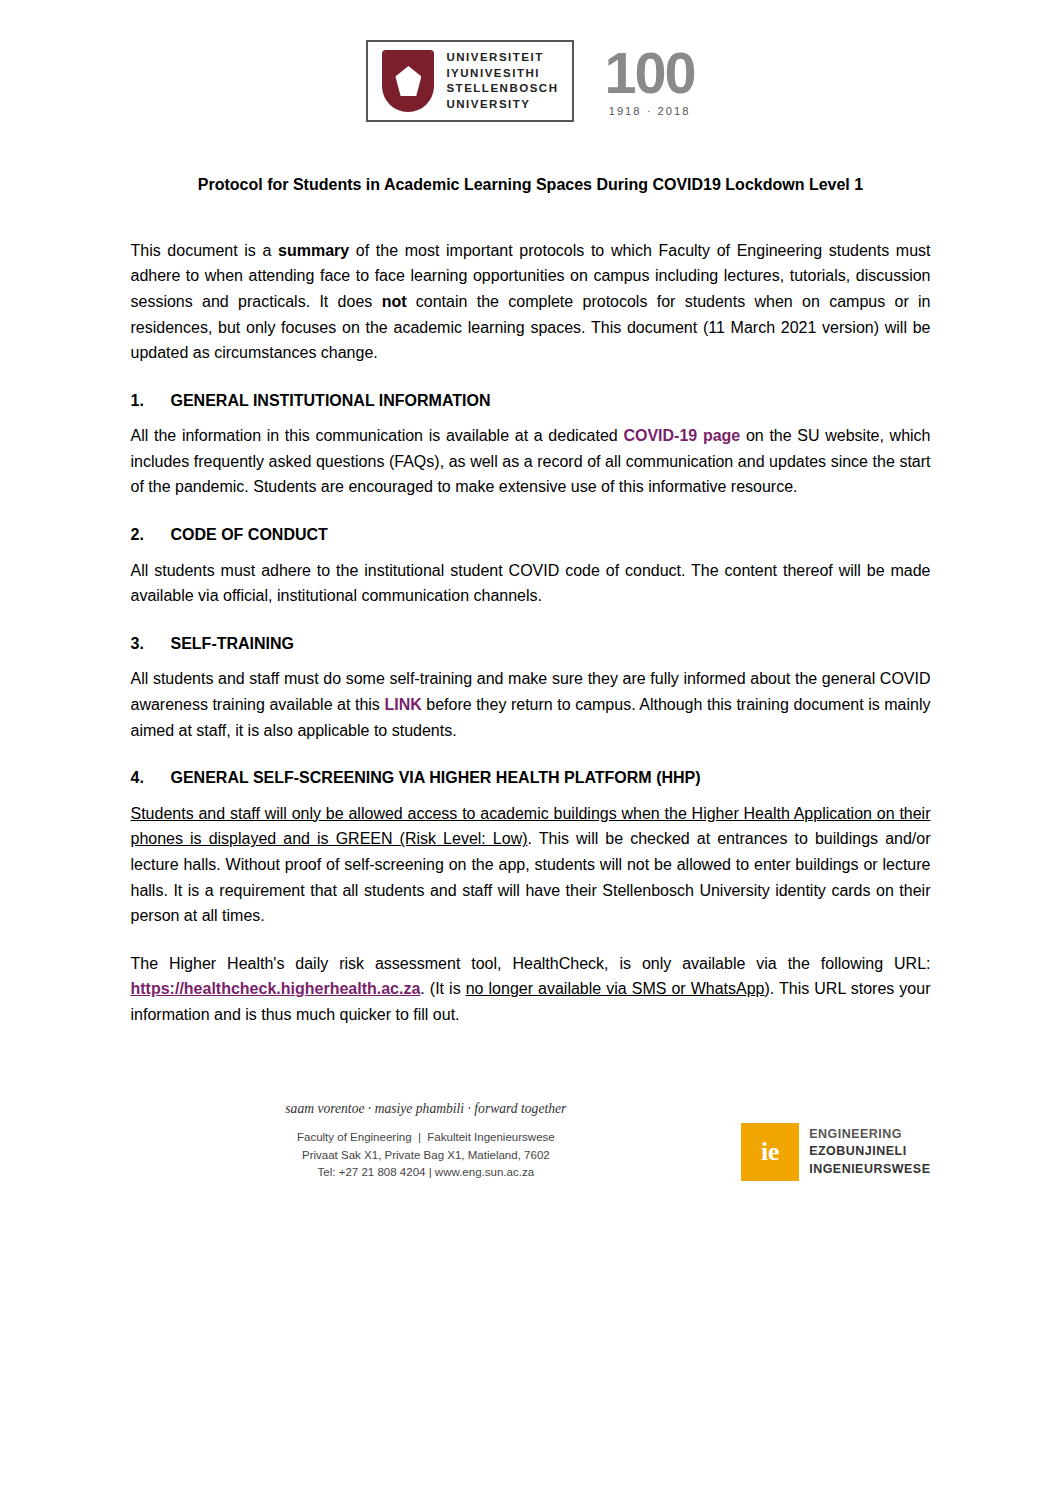Universiteit
iYunivesithi
Stellenbosch
University
100
1918 · 2018
Protocol for Students in Academic Learning Spaces During COVID19 Lockdown Level 1
This document is a summary of the most important protocols to which Faculty of Engineering students must adhere to when attending face to face learning opportunities on campus including lectures, tutorials, discussion sessions and practicals. It does not contain the complete protocols for students when on campus or in residences, but only focuses on the academic learning spaces. This document (11 March 2021 version) will be updated as circumstances change.
General Institutional Information
All the information in this communication is available at a dedicated COVID-19 page on the SU website, which includes frequently asked questions (FAQs), as well as a record of all communication and updates since the start of the pandemic. Students are encouraged to make extensive use of this informative resource.
Code of Conduct
All students must adhere to the institutional student COVID code of conduct. The content thereof will be made available via official, institutional communication channels.
Self-Training
All students and staff must do some self-training and make sure they are fully informed about the general COVID awareness training available at this LINK before they return to campus. Although this training document is mainly aimed at staff, it is also applicable to students.
General Self-Screening via Higher Health Platform (HHP)
Students and staff will only be allowed access to academic buildings when the Higher Health Application on their phones is displayed and is GREEN (Risk Level: Low). This will be checked at entrances to buildings and/or lecture halls. Without proof of self-screening on the app, students will not be allowed to enter buildings or lecture halls. It is a requirement that all students and staff will have their Stellenbosch University identity cards on their person at all times.
The Higher Health's daily risk assessment tool, HealthCheck, is only available via the following URL: https://healthcheck.higherhealth.ac.za. (It is no longer available via SMS or WhatsApp). This URL stores your information and is thus much quicker to fill out.
saam vorentoe · masiye phambili · forward together
Faculty of Engineering | Fakulteit Ingenieurswese
Privaat Sak X1, Private Bag X1, Matieland, 7602
Tel: +27 21 808 4204 | www.eng.sun.ac.za
Engineering
Ezobunjineli
Ingenieurswese